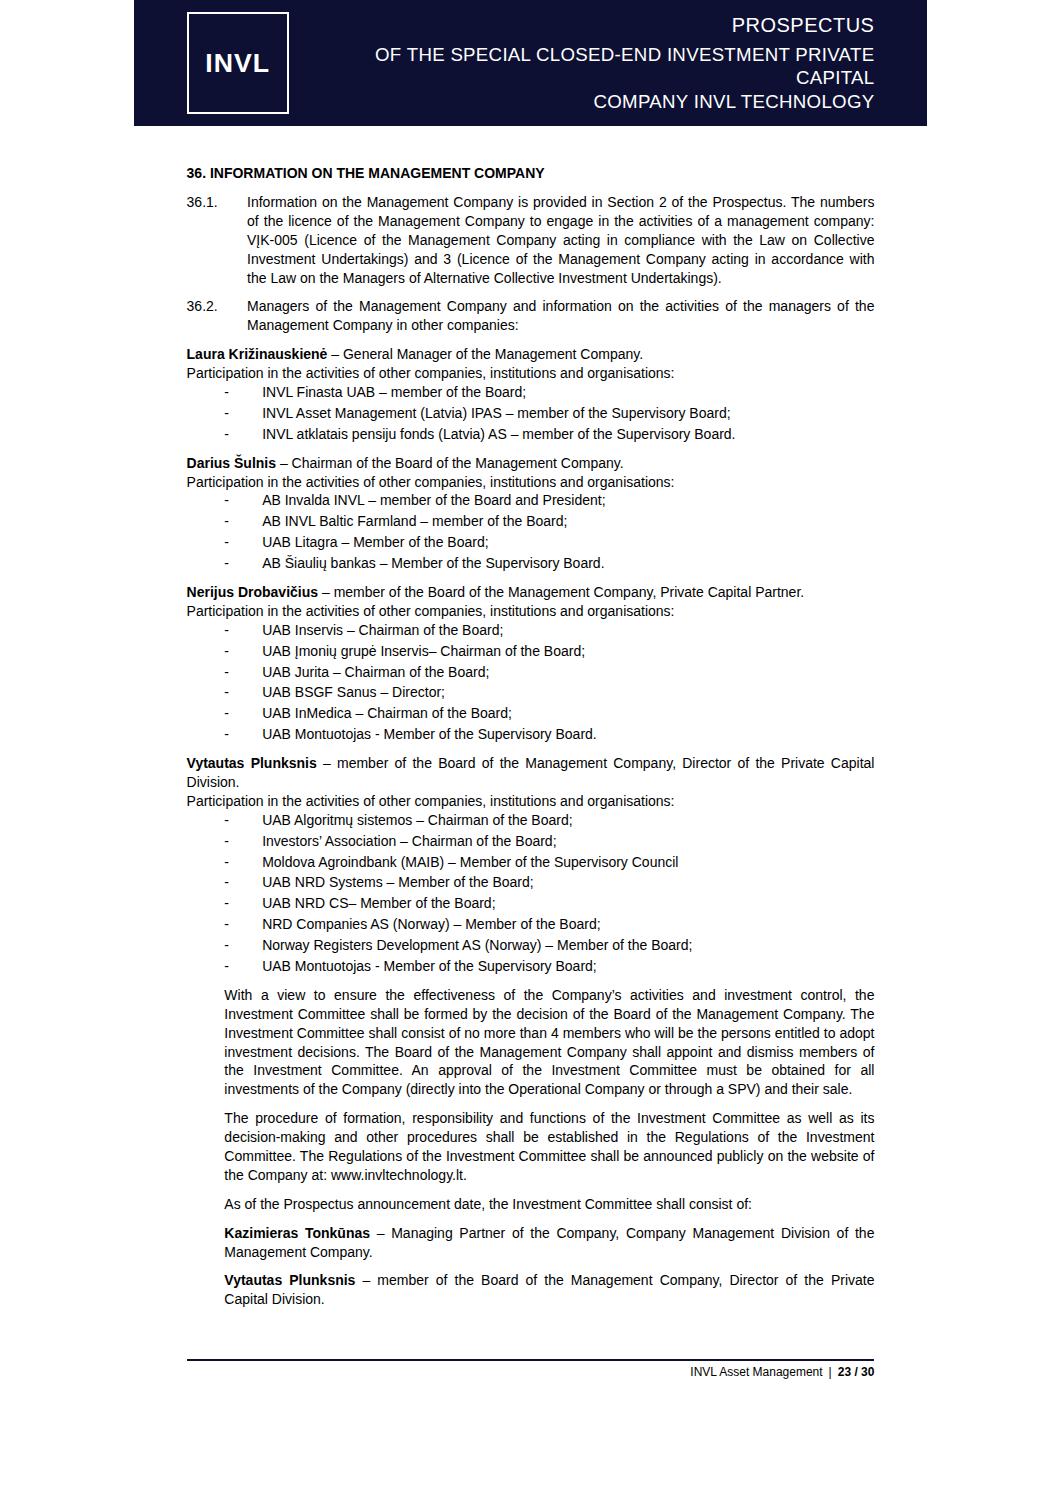INVL
PROSPECTUS
OF THE SPECIAL CLOSED-END INVESTMENT PRIVATE CAPITAL
COMPANY INVL TECHNOLOGY
36. Information on the Management Company
36.1.
Information on the Management Company is provided in Section 2 of the Prospectus. The numbers of the licence of the Management Company to engage in the activities of a management company: VĮK-005 (Licence of the Management Company acting in compliance with the Law on Collective Investment Undertakings) and 3 (Licence of the Management Company acting in accordance with the Law on the Managers of Alternative Collective Investment Undertakings).
36.2.
Managers of the Management Company and information on the activities of the managers of the Management Company in other companies:
Laura Križinauskienė – General Manager of the Management Company.
Participation in the activities of other companies, institutions and organisations:
INVL Finasta UAB – member of the Board;
INVL Asset Management (Latvia) IPAS – member of the Supervisory Board;
INVL atklatais pensiju fonds (Latvia) AS – member of the Supervisory Board.
Darius Šulnis – Chairman of the Board of the Management Company.
Participation in the activities of other companies, institutions and organisations:
AB Invalda INVL – member of the Board and President;
AB INVL Baltic Farmland – member of the Board;
UAB Litagra – Member of the Board;
AB Šiaulių bankas – Member of the Supervisory Board.
Nerijus Drobavičius – member of the Board of the Management Company, Private Capital Partner.
Participation in the activities of other companies, institutions and organisations:
UAB Inservis – Chairman of the Board;
UAB Įmonių grupė Inservis– Chairman of the Board;
UAB Jurita – Chairman of the Board;
UAB BSGF Sanus – Director;
UAB InMedica – Chairman of the Board;
UAB Montuotojas - Member of the Supervisory Board.
Vytautas Plunksnis – member of the Board of the Management Company, Director of the Private Capital Division.
Participation in the activities of other companies, institutions and organisations:
UAB Algoritmų sistemos – Chairman of the Board;
Investors’ Association – Chairman of the Board;
Moldova Agroindbank (MAIB) – Member of the Supervisory Council
UAB NRD Systems – Member of the Board;
UAB NRD CS– Member of the Board;
NRD Companies AS (Norway) – Member of the Board;
Norway Registers Development AS (Norway) – Member of the Board;
UAB Montuotojas - Member of the Supervisory Board;
With a view to ensure the effectiveness of the Company’s activities and investment control, the Investment Committee shall be formed by the decision of the Board of the Management Company. The Investment Committee shall consist of no more than 4 members who will be the persons entitled to adopt investment decisions. The Board of the Management Company shall appoint and dismiss members of the Investment Committee. An approval of the Investment Committee must be obtained for all investments of the Company (directly into the Operational Company or through a SPV) and their sale.
The procedure of formation, responsibility and functions of the Investment Committee as well as its decision-making and other procedures shall be established in the Regulations of the Investment Committee. The Regulations of the Investment Committee shall be announced publicly on the website of the Company at: www.invltechnology.lt.
As of the Prospectus announcement date, the Investment Committee shall consist of:
Kazimieras Tonkūnas – Managing Partner of the Company, Company Management Division of the Management Company.
Vytautas Plunksnis – member of the Board of the Management Company, Director of the Private Capital Division.
INVL Asset Management|23 / 30